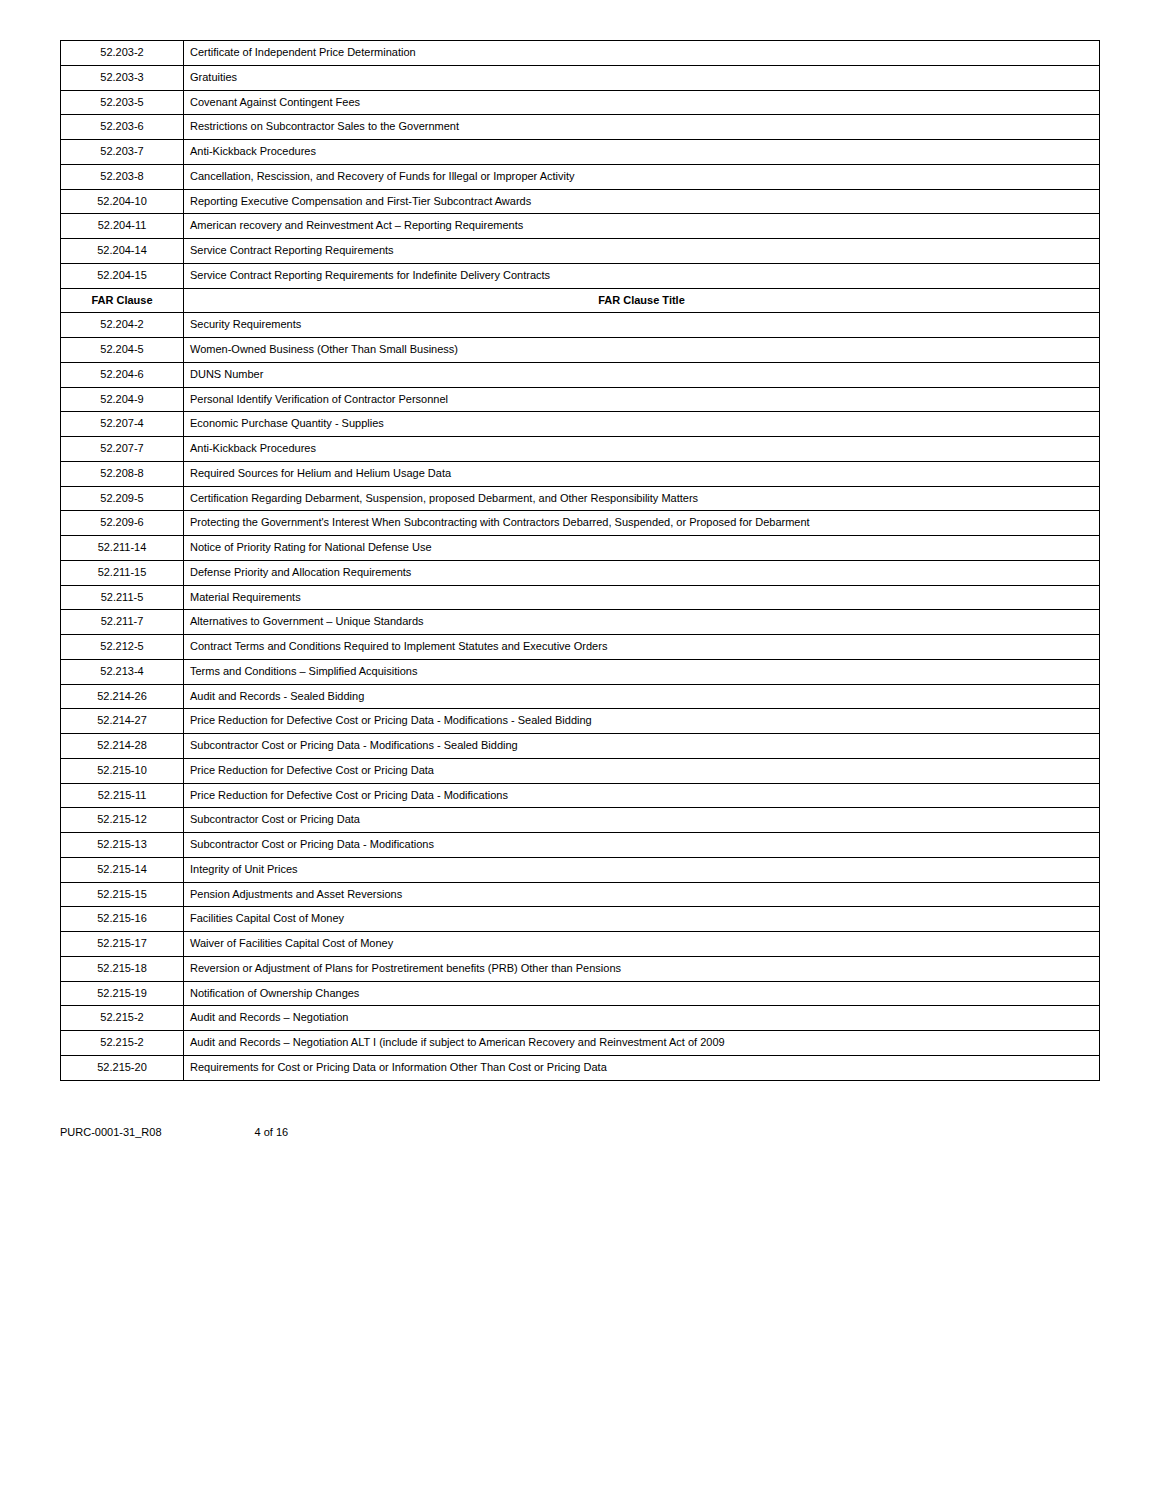| 52.203-2 | Certificate of Independent Price Determination |
| 52.203-3 | Gratuities |
| 52.203-5 | Covenant Against Contingent Fees |
| 52.203-6 | Restrictions on Subcontractor Sales to the Government |
| 52.203-7 | Anti-Kickback Procedures |
| 52.203-8 | Cancellation, Rescission, and Recovery of Funds for Illegal or Improper Activity |
| 52.204-10 | Reporting Executive Compensation and First-Tier Subcontract Awards |
| 52.204-11 | American recovery and Reinvestment Act – Reporting Requirements |
| 52.204-14 | Service Contract Reporting Requirements |
| 52.204-15 | Service Contract Reporting Requirements for Indefinite Delivery Contracts |
| FAR Clause | FAR Clause Title |
| 52.204-2 | Security Requirements |
| 52.204-5 | Women-Owned Business (Other Than Small Business) |
| 52.204-6 | DUNS Number |
| 52.204-9 | Personal Identify Verification of Contractor Personnel |
| 52.207-4 | Economic Purchase Quantity - Supplies |
| 52.207-7 | Anti-Kickback Procedures |
| 52.208-8 | Required Sources for Helium and Helium Usage Data |
| 52.209-5 | Certification Regarding Debarment, Suspension, proposed Debarment, and Other Responsibility Matters |
| 52.209-6 | Protecting the Government's Interest When Subcontracting with Contractors Debarred, Suspended, or Proposed for Debarment |
| 52.211-14 | Notice of Priority Rating for National Defense Use |
| 52.211-15 | Defense Priority and Allocation Requirements |
| 52.211-5 | Material Requirements |
| 52.211-7 | Alternatives to Government – Unique Standards |
| 52.212-5 | Contract Terms and Conditions Required to Implement Statutes and Executive Orders |
| 52.213-4 | Terms and Conditions – Simplified Acquisitions |
| 52.214-26 | Audit and Records - Sealed Bidding |
| 52.214-27 | Price Reduction for Defective Cost or Pricing Data - Modifications - Sealed Bidding |
| 52.214-28 | Subcontractor Cost or Pricing Data - Modifications - Sealed Bidding |
| 52.215-10 | Price Reduction for Defective Cost or Pricing Data |
| 52.215-11 | Price Reduction for Defective Cost or Pricing Data - Modifications |
| 52.215-12 | Subcontractor Cost or Pricing Data |
| 52.215-13 | Subcontractor Cost or Pricing Data - Modifications |
| 52.215-14 | Integrity of Unit Prices |
| 52.215-15 | Pension Adjustments and Asset Reversions |
| 52.215-16 | Facilities Capital Cost of Money |
| 52.215-17 | Waiver of Facilities Capital Cost of Money |
| 52.215-18 | Reversion or Adjustment of Plans for Postretirement benefits (PRB) Other than Pensions |
| 52.215-19 | Notification of Ownership Changes |
| 52.215-2 | Audit and Records – Negotiation |
| 52.215-2 | Audit and Records – Negotiation ALT I (include if subject to American Recovery and Reinvestment Act of 2009 |
| 52.215-20 | Requirements for Cost or Pricing Data or Information Other Than Cost or Pricing Data |
PURC-0001-31_R08 4 of 16